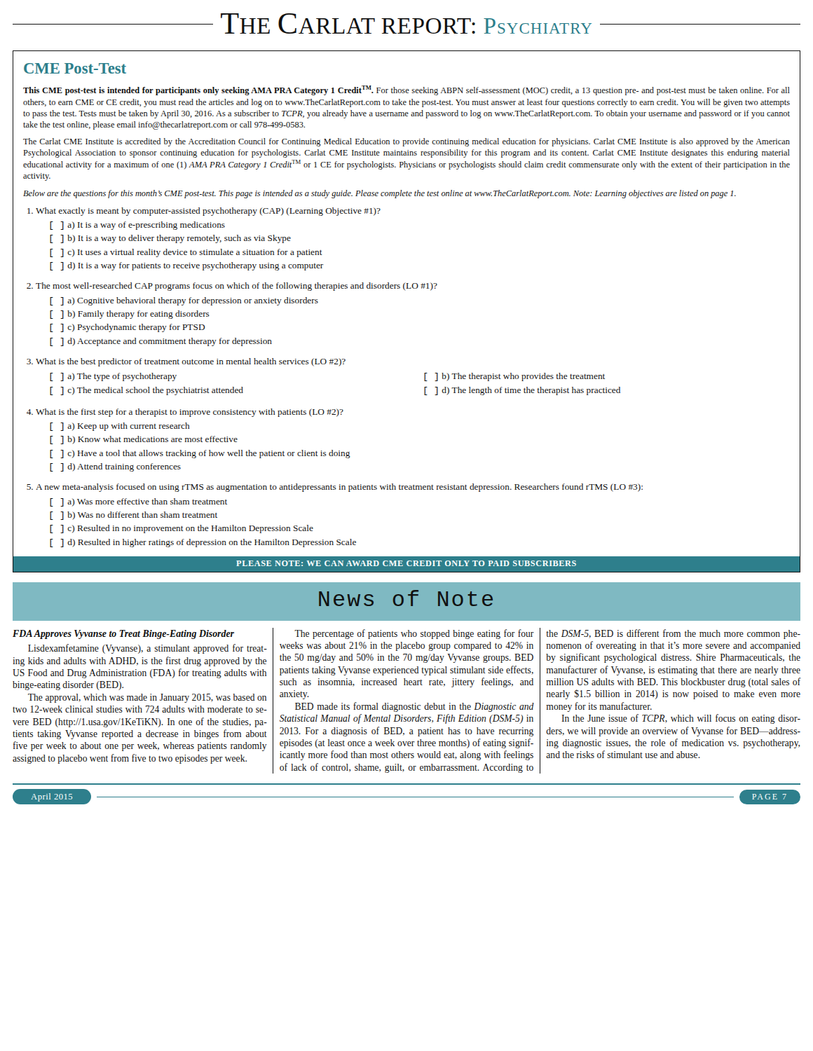THE CARLAT REPORT: Psychiatry
CME Post-Test
This CME post-test is intended for participants only seeking AMA PRA Category 1 CreditTM. For those seeking ABPN self-assessment (MOC) credit, a 13 question pre- and post-test must be taken online. For all others, to earn CME or CE credit, you must read the articles and log on to www.TheCarlatReport.com to take the post-test. You must answer at least four questions correctly to earn credit. You will be given two attempts to pass the test. Tests must be taken by April 30, 2016. As a subscriber to TCPR, you already have a username and password to log on www.TheCarlatReport.com. To obtain your username and password or if you cannot take the test online, please email info@thecarlatreport.com or call 978-499-0583.
The Carlat CME Institute is accredited by the Accreditation Council for Continuing Medical Education to provide continuing medical education for physicians. Carlat CME Institute is also approved by the American Psychological Association to sponsor continuing education for psychologists. Carlat CME Institute maintains responsibility for this program and its content. Carlat CME Institute designates this enduring material educational activity for a maximum of one (1) AMA PRA Category 1 Credit TM or 1 CE for psychologists. Physicians or psychologists should claim credit commensurate only with the extent of their participation in the activity.
Below are the questions for this month’s CME post-test. This page is intended as a study guide. Please complete the test online at www.TheCarlatReport.com. Note: Learning objectives are listed on page 1.
What exactly is meant by computer-assisted psychotherapy (CAP) (Learning Objective #1)?
[ ] a) It is a way of e-prescribing medications
[ ] b) It is a way to deliver therapy remotely, such as via Skype
[ ] c) It uses a virtual reality device to stimulate a situation for a patient
[ ] d) It is a way for patients to receive psychotherapy using a computer
The most well-researched CAP programs focus on which of the following therapies and disorders (LO #1)?
[ ] a) Cognitive behavioral therapy for depression or anxiety disorders
[ ] b) Family therapy for eating disorders
[ ] c) Psychodynamic therapy for PTSD
[ ] d) Acceptance and commitment therapy for depression
What is the best predictor of treatment outcome in mental health services (LO #2)?
[ ] a) The type of psychotherapy
[ ] b) The therapist who provides the treatment
[ ] c) The medical school the psychiatrist attended
[ ] d) The length of time the therapist has practiced
What is the first step for a therapist to improve consistency with patients (LO #2)?
[ ] a) Keep up with current research
[ ] b) Know what medications are most effective
[ ] c) Have a tool that allows tracking of how well the patient or client is doing
[ ] d) Attend training conferences
A new meta-analysis focused on using rTMS as augmentation to antidepressants in patients with treatment resistant depression. Researchers found rTMS (LO #3):
[ ] a) Was more effective than sham treatment
[ ] b) Was no different than sham treatment
[ ] c) Resulted in no improvement on the Hamilton Depression Scale
[ ] d) Resulted in higher ratings of depression on the Hamilton Depression Scale
PLEASE NOTE: WE CAN AWARD CME CREDIT ONLY TO PAID SUBSCRIBERS
News of Note
FDA Approves Vyvanse to Treat Binge-Eating Disorder
Lisdexamfetamine (Vyvanse), a stimulant approved for treating kids and adults with ADHD, is the first drug approved by the US Food and Drug Administration (FDA) for treating adults with binge-eating disorder (BED).
The approval, which was made in January 2015, was based on two 12-week clinical studies with 724 adults with moderate to severe BED (http://1.usa.gov/1KeTiKN). In one of the studies, patients taking Vyvanse reported a decrease in binges from about five per week to about one per week, whereas patients randomly assigned to placebo went from five to two episodes per week.
The percentage of patients who stopped binge eating for four weeks was about 21% in the placebo group compared to 42% in the 50 mg/day and 50% in the 70 mg/day Vyvanse groups. BED patients taking Vyvanse experienced typical stimulant side effects, such as insomnia, increased heart rate, jittery feelings, and anxiety.
BED made its formal diagnostic debut in the Diagnostic and Statistical Manual of Mental Disorders, Fifth Edition (DSM-5) in 2013. For a diagnosis of BED, a patient has to have recurring episodes (at least once a week over three months) of eating significantly more food than most others would eat, along with feelings of lack of control, shame, guilt, or embarrassment. According to the DSM-5, BED is different from the much more common phenomenon of overeating in that it’s more severe and accompanied by significant psychological distress. Shire Pharmaceuticals, the manufacturer of Vyvanse, is estimating that there are nearly three million US adults with BED. This blockbuster drug (total sales of nearly $1.5 billion in 2014) is now poised to make even more money for its manufacturer.
In the June issue of TCPR, which will focus on eating disorders, we will provide an overview of Vyvanse for BED—addressing diagnostic issues, the role of medication vs. psychotherapy, and the risks of stimulant use and abuse.
April 2015
PAGE 7